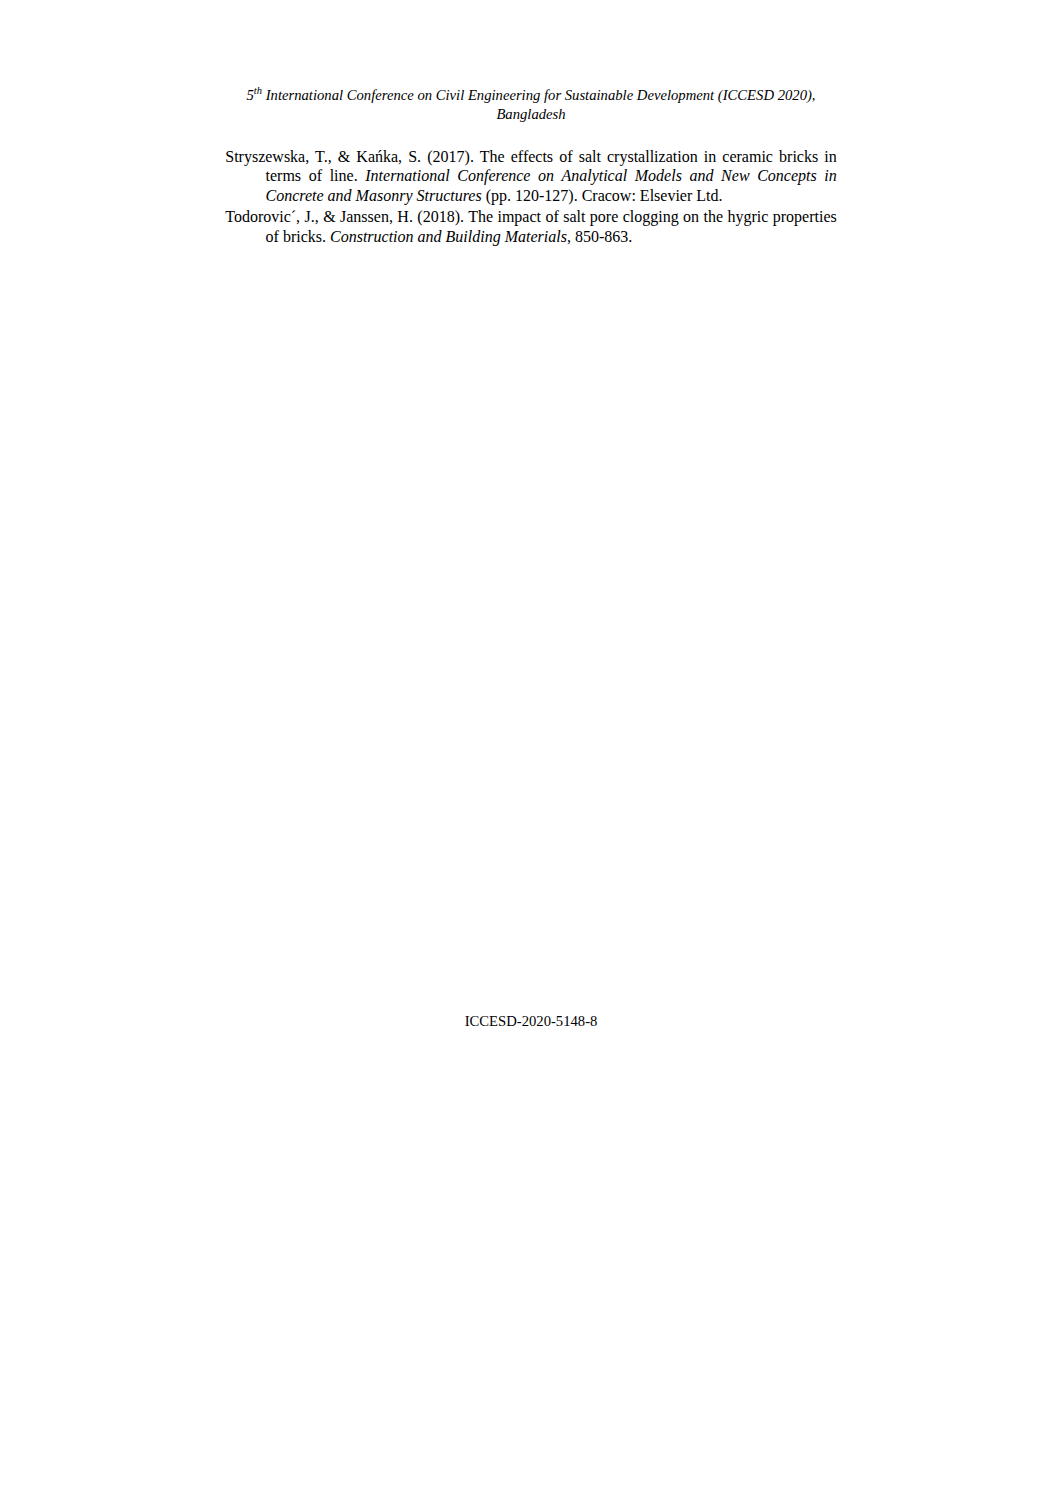5th International Conference on Civil Engineering for Sustainable Development (ICCESD 2020), Bangladesh
Stryszewska, T., & Kańka, S. (2017). The effects of salt crystallization in ceramic bricks in terms of line. International Conference on Analytical Models and New Concepts in Concrete and Masonry Structures (pp. 120-127). Cracow: Elsevier Ltd.
Todorovic´, J., & Janssen, H. (2018). The impact of salt pore clogging on the hygric properties of bricks. Construction and Building Materials, 850-863.
ICCESD-2020-5148-8